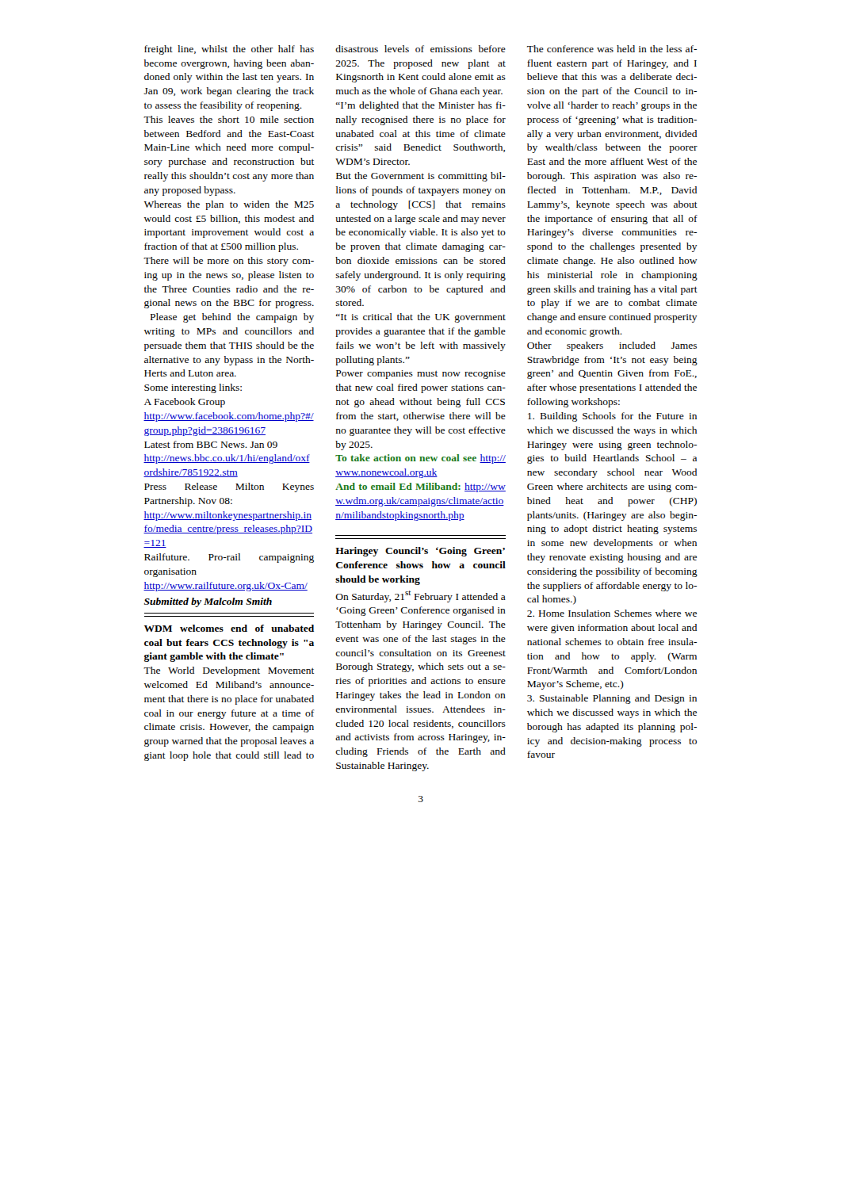freight line, whilst the other half has become overgrown, having been abandoned only within the last ten years. In Jan 09, work began clearing the track to assess the feasibility of reopening.
This leaves the short 10 mile section between Bedford and the East-Coast Main-Line which need more compulsory purchase and reconstruction but really this shouldn’t cost any more than any proposed bypass.
Whereas the plan to widen the M25 would cost £5 billion, this modest and important improvement would cost a fraction of that at £500 million plus.
There will be more on this story coming up in the news so, please listen to the Three Counties radio and the regional news on the BBC for progress. Please get behind the campaign by writing to MPs and councillors and persuade them that THIS should be the alternative to any bypass in the North-Herts and Luton area.
Some interesting links:
A Facebook Group
http://www.facebook.com/home.php?#/group.php?gid=2386196167
Latest from BBC News. Jan 09
http://news.bbc.co.uk/1/hi/england/oxfordshire/7851922.stm
Press Release Milton Keynes Partnership. Nov 08:
http://www.miltonkeynespartnership.info/media_centre/press_releases.php?ID=121
Railfuture. Pro-rail campaigning organisation
http://www.railfuture.org.uk/Ox-Cam/
Submitted by Malcolm Smith
WDM welcomes end of unabated coal but fears CCS technology is "a giant gamble with the climate"
The World Development Movement welcomed Ed Miliband’s announcement that there is no place for unabated coal in our energy future at a time of climate crisis. However, the campaign group warned that the proposal leaves a giant loop hole that could still lead to disastrous levels of emissions before 2025. The proposed new plant at Kingsnorth in Kent could alone emit as much as the whole of Ghana each year.
“I’m delighted that the Minister has finally recognised there is no place for unabated coal at this time of climate crisis” said Benedict Southworth, WDM’s Director.
But the Government is committing billions of pounds of taxpayers money on a technology [CCS] that remains untested on a large scale and may never be economically viable. It is also yet to be proven that climate damaging carbon dioxide emissions can be stored safely underground. It is only requiring 30% of carbon to be captured and stored.
“It is critical that the UK government provides a guarantee that if the gamble fails we won’t be left with massively polluting plants.”
Power companies must now recognise that new coal fired power stations cannot go ahead without being full CCS from the start, otherwise there will be no guarantee they will be cost effective by 2025.
To take action on new coal see http://www.nonewcoal.org.uk
And to email Ed Miliband: http://www.wdm.org.uk/campaigns/climate/action/milibandstopkingsnorth.php
Haringey Council’s ‘Going Green’ Conference shows how a council should be working
On Saturday, 21st February I attended a ‘Going Green’ Conference organised in Tottenham by Haringey Council. The event was one of the last stages in the council’s consultation on its Greenest Borough Strategy, which sets out a series of priorities and actions to ensure Haringey takes the lead in London on environmental issues. Attendees included 120 local residents, councillors and activists from across Haringey, including Friends of the Earth and Sustainable Haringey.
The conference was held in the less affluent eastern part of Haringey, and I believe that this was a deliberate decision on the part of the Council to involve all ‘harder to reach’ groups in the process of ‘greening’ what is traditionally a very urban environment, divided by wealth/class between the poorer East and the more affluent West of the borough. This aspiration was also reflected in Tottenham. M.P., David Lammy’s, keynote speech was about the importance of ensuring that all of Haringey’s diverse communities respond to the challenges presented by climate change. He also outlined how his ministerial role in championing green skills and training has a vital part to play if we are to combat climate change and ensure continued prosperity and economic growth.
Other speakers included James Strawbridge from ‘It’s not easy being green’ and Quentin Given from FoE., after whose presentations I attended the following workshops:
1. Building Schools for the Future in which we discussed the ways in which Haringey were using green technologies to build Heartlands School – a new secondary school near Wood Green where architects are using combined heat and power (CHP) plants/units. (Haringey are also beginning to adopt district heating systems in some new developments or when they renovate existing housing and are considering the possibility of becoming the suppliers of affordable energy to local homes.)
2. Home Insulation Schemes where we were given information about local and national schemes to obtain free insulation and how to apply. (Warm Front/Warmth and Comfort/London Mayor’s Scheme, etc.)
3. Sustainable Planning and Design in which we discussed ways in which the borough has adapted its planning policy and decision-making process to favour
3